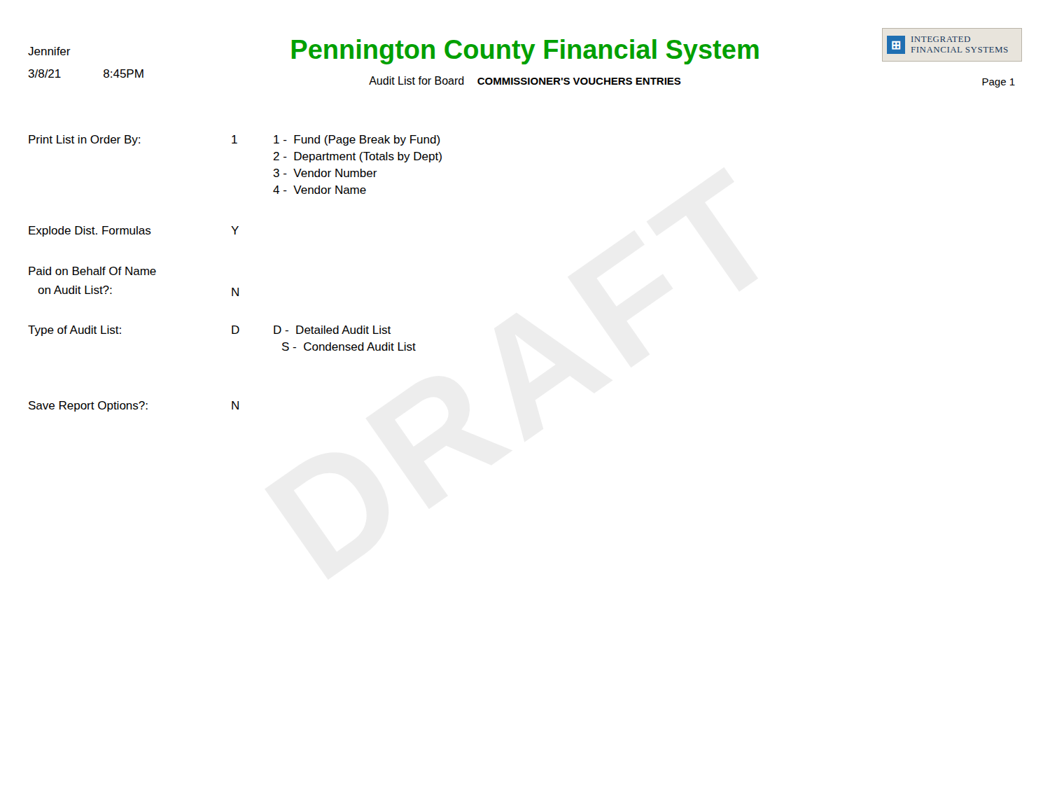DRAFT
Jennifer
3/8/218:45PM
Pennington County Financial System
Audit List for Board COMMISSIONER'S VOUCHERS ENTRIES
⊞
INTEGRATED FINANCIAL SYSTEMS
Page 1
Print List in Order By:
1
1 - Fund (Page Break by Fund)
2 - Department (Totals by Dept)
3 - Vendor Number
4 - Vendor Name
Explode Dist. Formulas
Y
Paid on Behalf Of Name
on Audit List?:
N
Type of Audit List:
D
D - Detailed Audit List
S - Condensed Audit List
Save Report Options?:
N